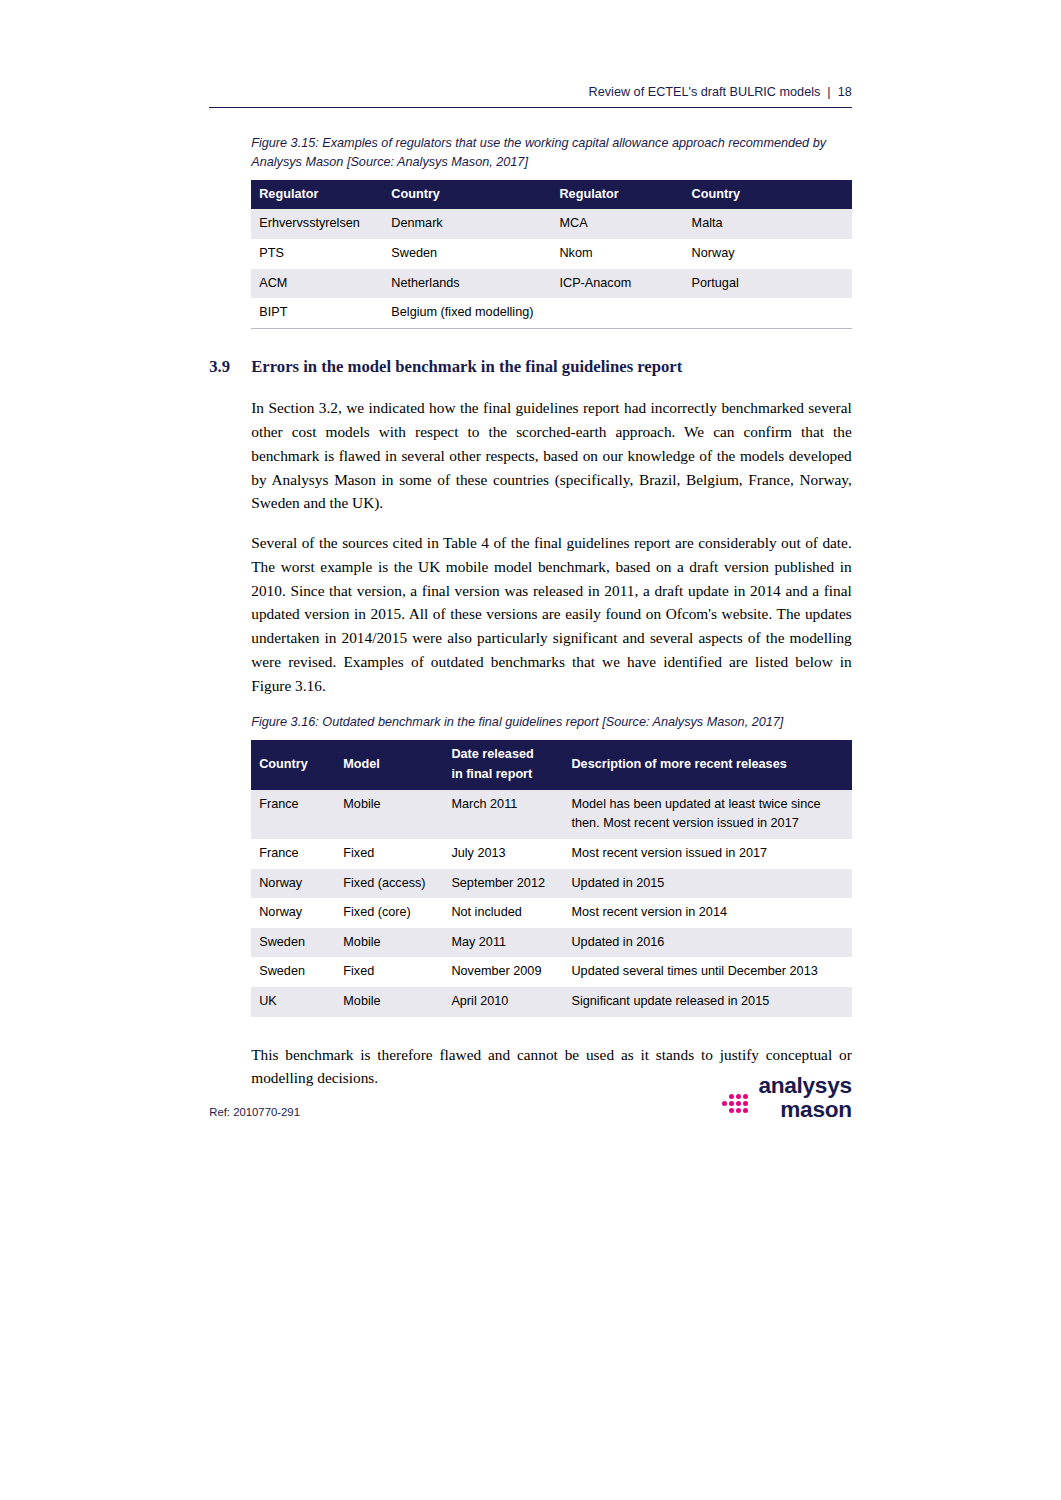Review of ECTEL's draft BULRIC models | 18
Figure 3.15: Examples of regulators that use the working capital allowance approach recommended by Analysys Mason [Source: Analysys Mason, 2017]
| Regulator | Country | Regulator | Country |
| --- | --- | --- | --- |
| Erhvervsstyrelsen | Denmark | MCA | Malta |
| PTS | Sweden | Nkom | Norway |
| ACM | Netherlands | ICP-Anacom | Portugal |
| BIPT | Belgium (fixed modelling) | | |
3.9 Errors in the model benchmark in the final guidelines report
In Section 3.2, we indicated how the final guidelines report had incorrectly benchmarked several other cost models with respect to the scorched-earth approach. We can confirm that the benchmark is flawed in several other respects, based on our knowledge of the models developed by Analysys Mason in some of these countries (specifically, Brazil, Belgium, France, Norway, Sweden and the UK).
Several of the sources cited in Table 4 of the final guidelines report are considerably out of date. The worst example is the UK mobile model benchmark, based on a draft version published in 2010. Since that version, a final version was released in 2011, a draft update in 2014 and a final updated version in 2015. All of these versions are easily found on Ofcom's website. The updates undertaken in 2014/2015 were also particularly significant and several aspects of the modelling were revised. Examples of outdated benchmarks that we have identified are listed below in Figure 3.16.
Figure 3.16: Outdated benchmark in the final guidelines report [Source: Analysys Mason, 2017]
| Country | Model | Date released in final report | Description of more recent releases |
| --- | --- | --- | --- |
| France | Mobile | March 2011 | Model has been updated at least twice since then. Most recent version issued in 2017 |
| France | Fixed | July 2013 | Most recent version issued in 2017 |
| Norway | Fixed (access) | September 2012 | Updated in 2015 |
| Norway | Fixed (core) | Not included | Most recent version in 2014 |
| Sweden | Mobile | May 2011 | Updated in 2016 |
| Sweden | Fixed | November 2009 | Updated several times until December 2013 |
| UK | Mobile | April 2010 | Significant update released in 2015 |
This benchmark is therefore flawed and cannot be used as it stands to justify conceptual or modelling decisions.
Ref: 2010770-291
analysys mason